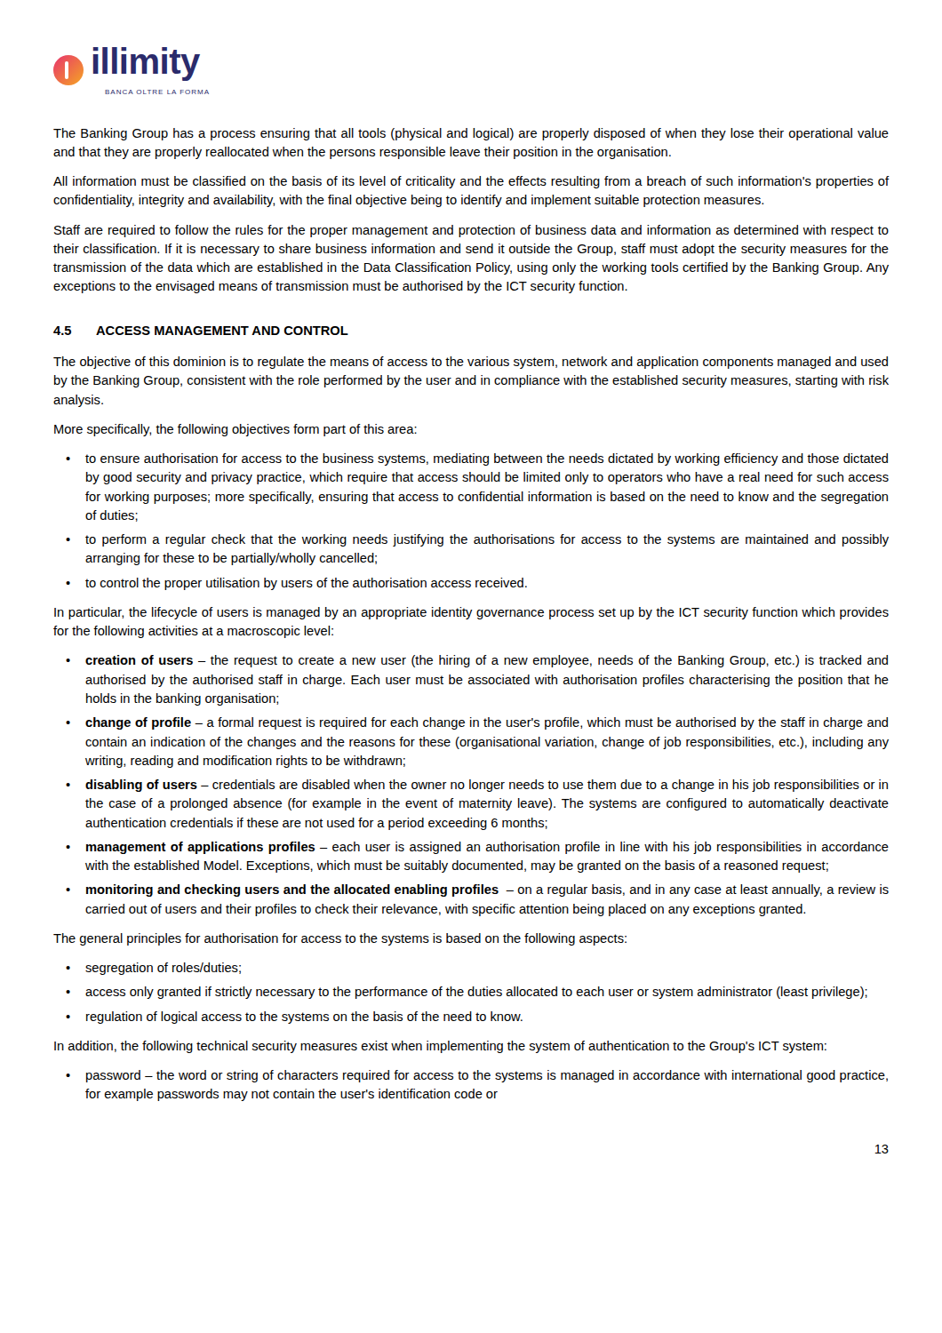illimity
BANCA OLTRE LA FORMA
The Banking Group has a process ensuring that all tools (physical and logical) are properly disposed of when they lose their operational value and that they are properly reallocated when the persons responsible leave their position in the organisation.
All information must be classified on the basis of its level of criticality and the effects resulting from a breach of such information's properties of confidentiality, integrity and availability, with the final objective being to identify and implement suitable protection measures.
Staff are required to follow the rules for the proper management and protection of business data and information as determined with respect to their classification. If it is necessary to share business information and send it outside the Group, staff must adopt the security measures for the transmission of the data which are established in the Data Classification Policy, using only the working tools certified by the Banking Group. Any exceptions to the envisaged means of transmission must be authorised by the ICT security function.
4.5 ACCESS MANAGEMENT AND CONTROL
The objective of this dominion is to regulate the means of access to the various system, network and application components managed and used by the Banking Group, consistent with the role performed by the user and in compliance with the established security measures, starting with risk analysis.
More specifically, the following objectives form part of this area:
to ensure authorisation for access to the business systems, mediating between the needs dictated by working efficiency and those dictated by good security and privacy practice, which require that access should be limited only to operators who have a real need for such access for working purposes; more specifically, ensuring that access to confidential information is based on the need to know and the segregation of duties;
to perform a regular check that the working needs justifying the authorisations for access to the systems are maintained and possibly arranging for these to be partially/wholly cancelled;
to control the proper utilisation by users of the authorisation access received.
In particular, the lifecycle of users is managed by an appropriate identity governance process set up by the ICT security function which provides for the following activities at a macroscopic level:
creation of users – the request to create a new user (the hiring of a new employee, needs of the Banking Group, etc.) is tracked and authorised by the authorised staff in charge. Each user must be associated with authorisation profiles characterising the position that he holds in the banking organisation;
change of profile – a formal request is required for each change in the user's profile, which must be authorised by the staff in charge and contain an indication of the changes and the reasons for these (organisational variation, change of job responsibilities, etc.), including any writing, reading and modification rights to be withdrawn;
disabling of users – credentials are disabled when the owner no longer needs to use them due to a change in his job responsibilities or in the case of a prolonged absence (for example in the event of maternity leave). The systems are configured to automatically deactivate authentication credentials if these are not used for a period exceeding 6 months;
management of applications profiles – each user is assigned an authorisation profile in line with his job responsibilities in accordance with the established Model. Exceptions, which must be suitably documented, may be granted on the basis of a reasoned request;
monitoring and checking users and the allocated enabling profiles – on a regular basis, and in any case at least annually, a review is carried out of users and their profiles to check their relevance, with specific attention being placed on any exceptions granted.
The general principles for authorisation for access to the systems is based on the following aspects:
segregation of roles/duties;
access only granted if strictly necessary to the performance of the duties allocated to each user or system administrator (least privilege);
regulation of logical access to the systems on the basis of the need to know.
In addition, the following technical security measures exist when implementing the system of authentication to the Group's ICT system:
password – the word or string of characters required for access to the systems is managed in accordance with international good practice, for example passwords may not contain the user's identification code or
13